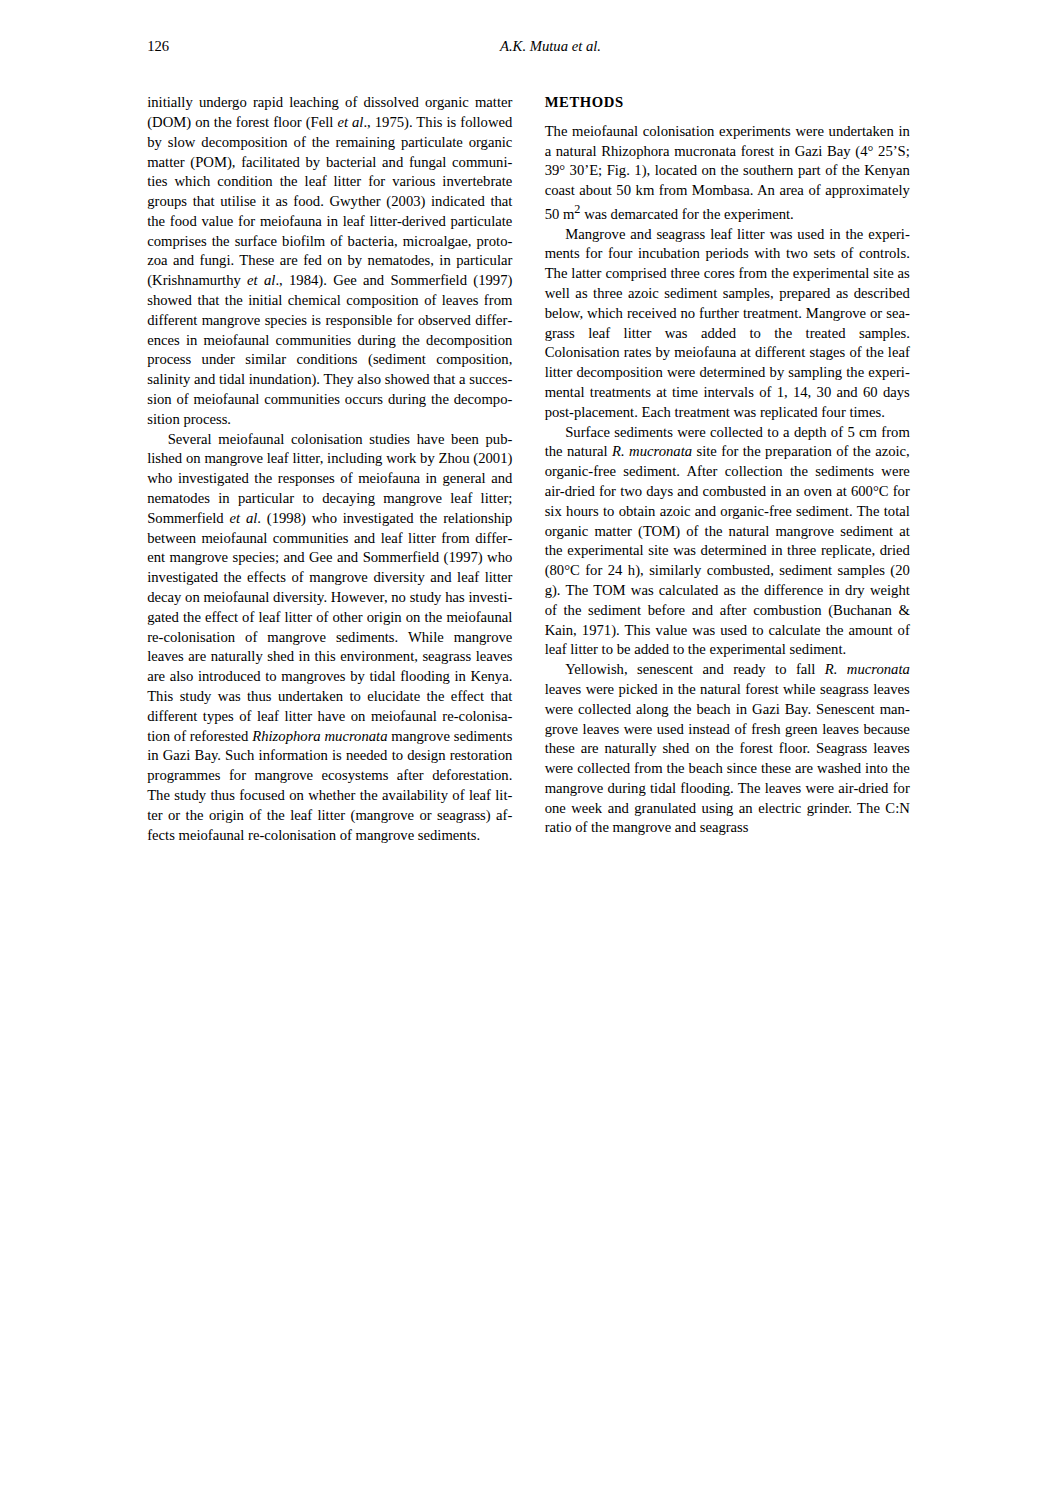126
A.K. Mutua et al.
initially undergo rapid leaching of dissolved organic matter (DOM) on the forest floor (Fell et al., 1975). This is followed by slow decomposition of the remaining particulate organic matter (POM), facilitated by bacterial and fungal communities which condition the leaf litter for various invertebrate groups that utilise it as food. Gwyther (2003) indicated that the food value for meiofauna in leaf litter-derived particulate comprises the surface biofilm of bacteria, microalgae, protozoa and fungi. These are fed on by nematodes, in particular (Krishnamurthy et al., 1984). Gee and Sommerfield (1997) showed that the initial chemical composition of leaves from different mangrove species is responsible for observed differences in meiofaunal communities during the decomposition process under similar conditions (sediment composition, salinity and tidal inundation). They also showed that a succession of meiofaunal communities occurs during the decomposition process.
Several meiofaunal colonisation studies have been published on mangrove leaf litter, including work by Zhou (2001) who investigated the responses of meiofauna in general and nematodes in particular to decaying mangrove leaf litter; Sommerfield et al. (1998) who investigated the relationship between meiofaunal communities and leaf litter from different mangrove species; and Gee and Sommerfield (1997) who investigated the effects of mangrove diversity and leaf litter decay on meiofaunal diversity. However, no study has investigated the effect of leaf litter of other origin on the meiofaunal re-colonisation of mangrove sediments. While mangrove leaves are naturally shed in this environment, seagrass leaves are also introduced to mangroves by tidal flooding in Kenya. This study was thus undertaken to elucidate the effect that different types of leaf litter have on meiofaunal re-colonisation of reforested Rhizophora mucronata mangrove sediments in Gazi Bay. Such information is needed to design restoration programmes for mangrove ecosystems after deforestation. The study thus focused on whether the availability of leaf litter or the origin of the leaf litter (mangrove or seagrass) affects meiofaunal re-colonisation of mangrove sediments.
METHODS
The meiofaunal colonisation experiments were undertaken in a natural Rhizophora mucronata forest in Gazi Bay (4° 25’S; 39° 30’E; Fig. 1), located on the southern part of the Kenyan coast about 50 km from Mombasa. An area of approximately 50 m2 was demarcated for the experiment.
Mangrove and seagrass leaf litter was used in the experiments for four incubation periods with two sets of controls. The latter comprised three cores from the experimental site as well as three azoic sediment samples, prepared as described below, which received no further treatment. Mangrove or seagrass leaf litter was added to the treated samples. Colonisation rates by meiofauna at different stages of the leaf litter decomposition were determined by sampling the experimental treatments at time intervals of 1, 14, 30 and 60 days post-placement. Each treatment was replicated four times.
Surface sediments were collected to a depth of 5 cm from the natural R. mucronata site for the preparation of the azoic, organic-free sediment. After collection the sediments were air-dried for two days and combusted in an oven at 600°C for six hours to obtain azoic and organic-free sediment. The total organic matter (TOM) of the natural mangrove sediment at the experimental site was determined in three replicate, dried (80°C for 24 h), similarly combusted, sediment samples (20 g). The TOM was calculated as the difference in dry weight of the sediment before and after combustion (Buchanan & Kain, 1971). This value was used to calculate the amount of leaf litter to be added to the experimental sediment.
Yellowish, senescent and ready to fall R. mucronata leaves were picked in the natural forest while seagrass leaves were collected along the beach in Gazi Bay. Senescent mangrove leaves were used instead of fresh green leaves because these are naturally shed on the forest floor. Seagrass leaves were collected from the beach since these are washed into the mangrove during tidal flooding. The leaves were air-dried for one week and granulated using an electric grinder. The C:N ratio of the mangrove and seagrass